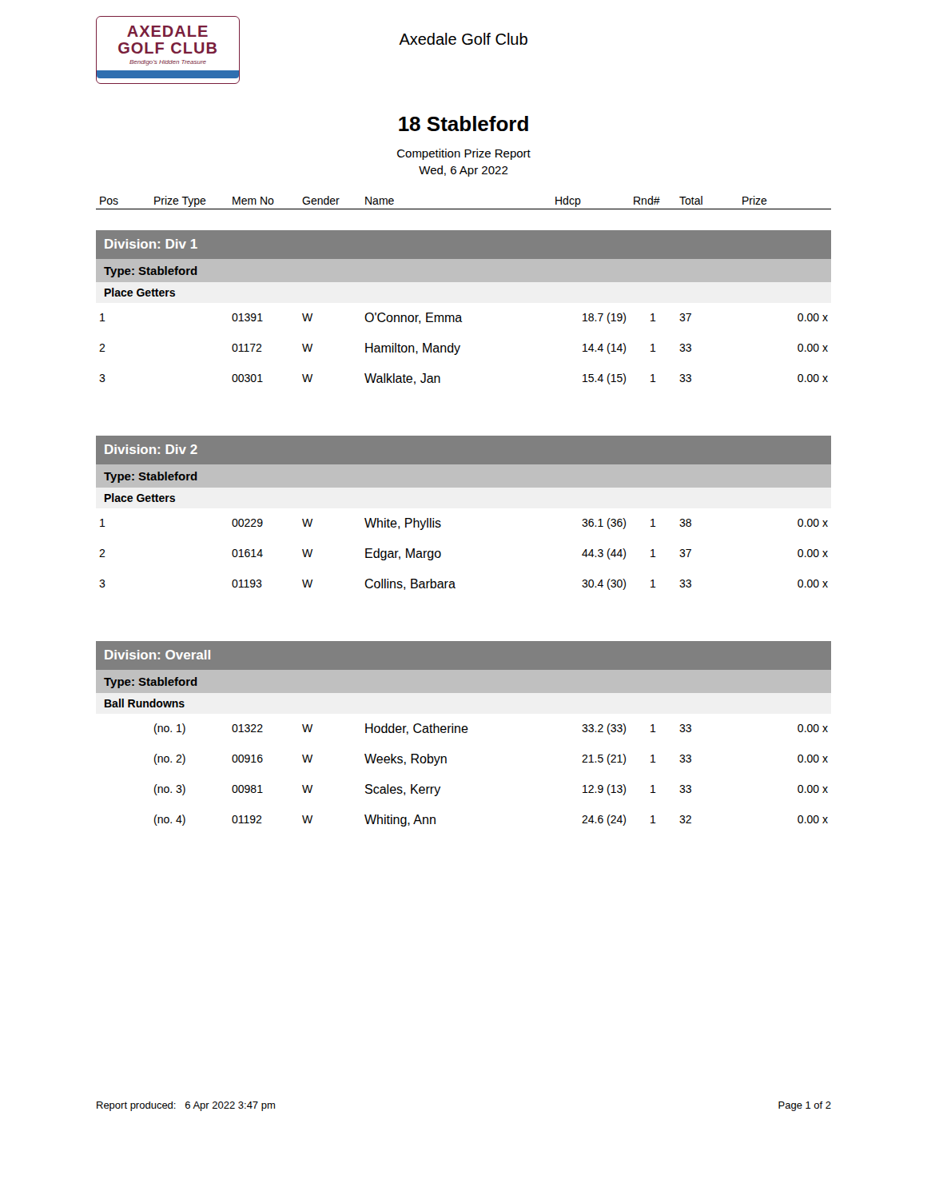AXEDALE
GOLF CLUB
Bendigo's Hidden Treasure
Axedale Golf Club
18 Stableford
Competition Prize Report
Wed, 6 Apr 2022
| Pos | Prize Type | Mem No | Gender | Name | Hdcp | Rnd# | Total | Prize |
| --- | --- | --- | --- | --- | --- | --- | --- | --- |
| Division: Div 1 |
| Type: Stableford |
| Place Getters |
| 1 | | 01391 | W | O'Connor, Emma | 18.7 (19) | 1 | 37 | 0.00 x |
| 2 | | 01172 | W | Hamilton, Mandy | 14.4 (14) | 1 | 33 | 0.00 x |
| 3 | | 00301 | W | Walklate, Jan | 15.4 (15) | 1 | 33 | 0.00 x |
| Division: Div 2 |
| Type: Stableford |
| Place Getters |
| 1 | | 00229 | W | White, Phyllis | 36.1 (36) | 1 | 38 | 0.00 x |
| 2 | | 01614 | W | Edgar, Margo | 44.3 (44) | 1 | 37 | 0.00 x |
| 3 | | 01193 | W | Collins, Barbara | 30.4 (30) | 1 | 33 | 0.00 x |
| Division: Overall |
| Type: Stableford |
| Ball Rundowns |
| | (no. 1) | 01322 | W | Hodder, Catherine | 33.2 (33) | 1 | 33 | 0.00 x |
| | (no. 2) | 00916 | W | Weeks, Robyn | 21.5 (21) | 1 | 33 | 0.00 x |
| | (no. 3) | 00981 | W | Scales, Kerry | 12.9 (13) | 1 | 33 | 0.00 x |
| | (no. 4) | 01192 | W | Whiting, Ann | 24.6 (24) | 1 | 32 | 0.00 x |
Report produced: 6 Apr 2022 3:47 pm
Page 1 of 2